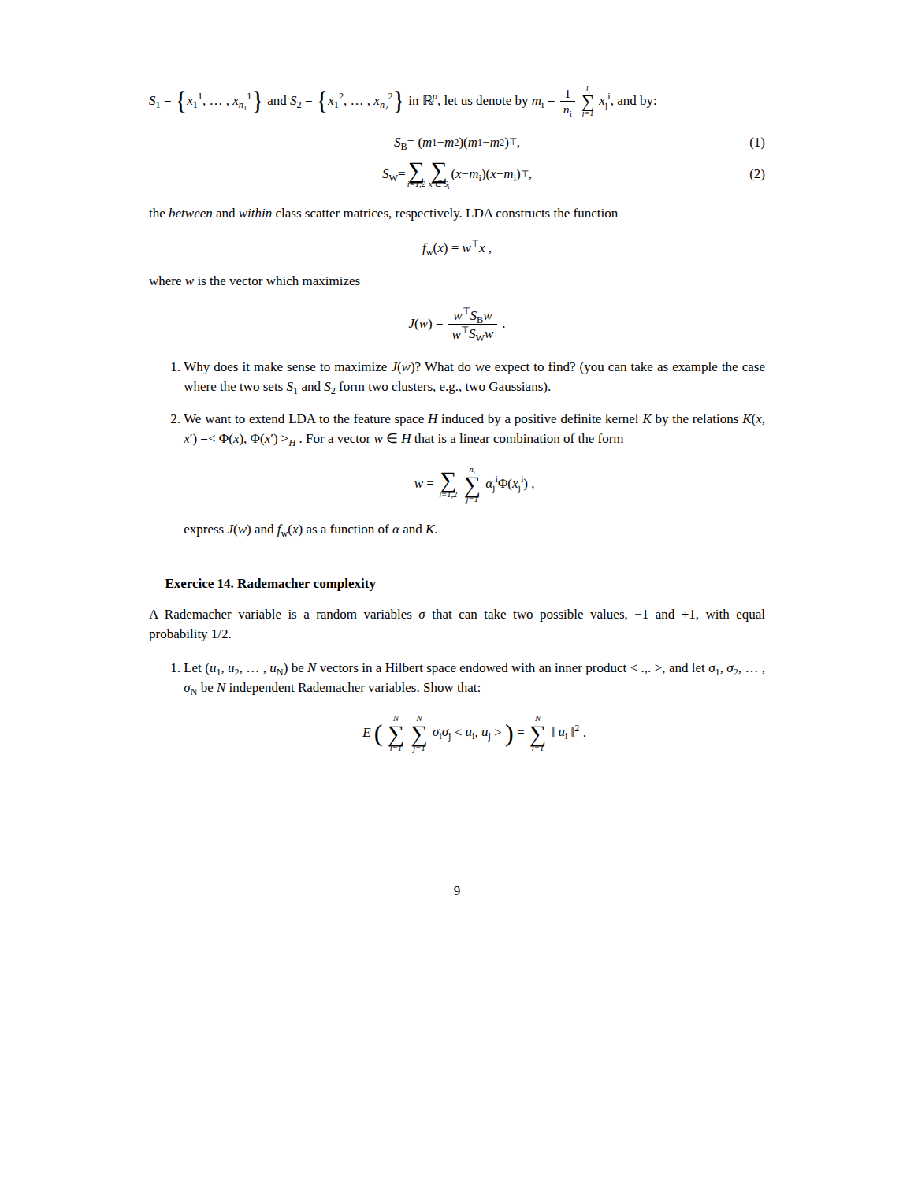S1 = {x11, … , xn11} and S2 = {x12, … , xn22} in ℝp, let us denote by mi = 1 ni li∑j=1 xji, and by:
SB = (m1 − m2)(m1 − m2)⊤ , (1)
SW = ∑i=1,2 ∑x ∈ Si (x − mi)(x − mi)⊤ , (2)
the between and within class scatter matrices, respectively. LDA constructs the function
fw(x) = w⊤x ,
where w is the vector which maximizes
J(w) = w⊤SBw w⊤SWw .
Why does it make sense to maximize J(w)? What do we expect to find? (you can take as example the case where the two sets S1 and S2 form two clusters, e.g., two Gaussians).
We want to extend LDA to the feature space H induced by a positive definite kernel K by the relations K(x, x′) =< Φ(x), Φ(x′) >H . For a vector w ∈ H that is a linear combination of the form
w = ∑i=1,2 ni∑j=1 αji Φ(xji) ,
express J(w) and fw(x) as a function of α and K.
Exercice 14. Rademacher complexity
A Rademacher variable is a random variables σ that can take two possible values, −1 and +1, with equal probability 1/2.
Let (u1, u2, … , uN) be N vectors in a Hilbert space endowed with an inner product < .,. >, and let σ1, σ2, … , σN be N independent Rademacher variables. Show that:
E ( N∑i=1 N∑j=1 σiσj < ui, uj > ) = N∑i=1 ‖ ui ‖2 .
9